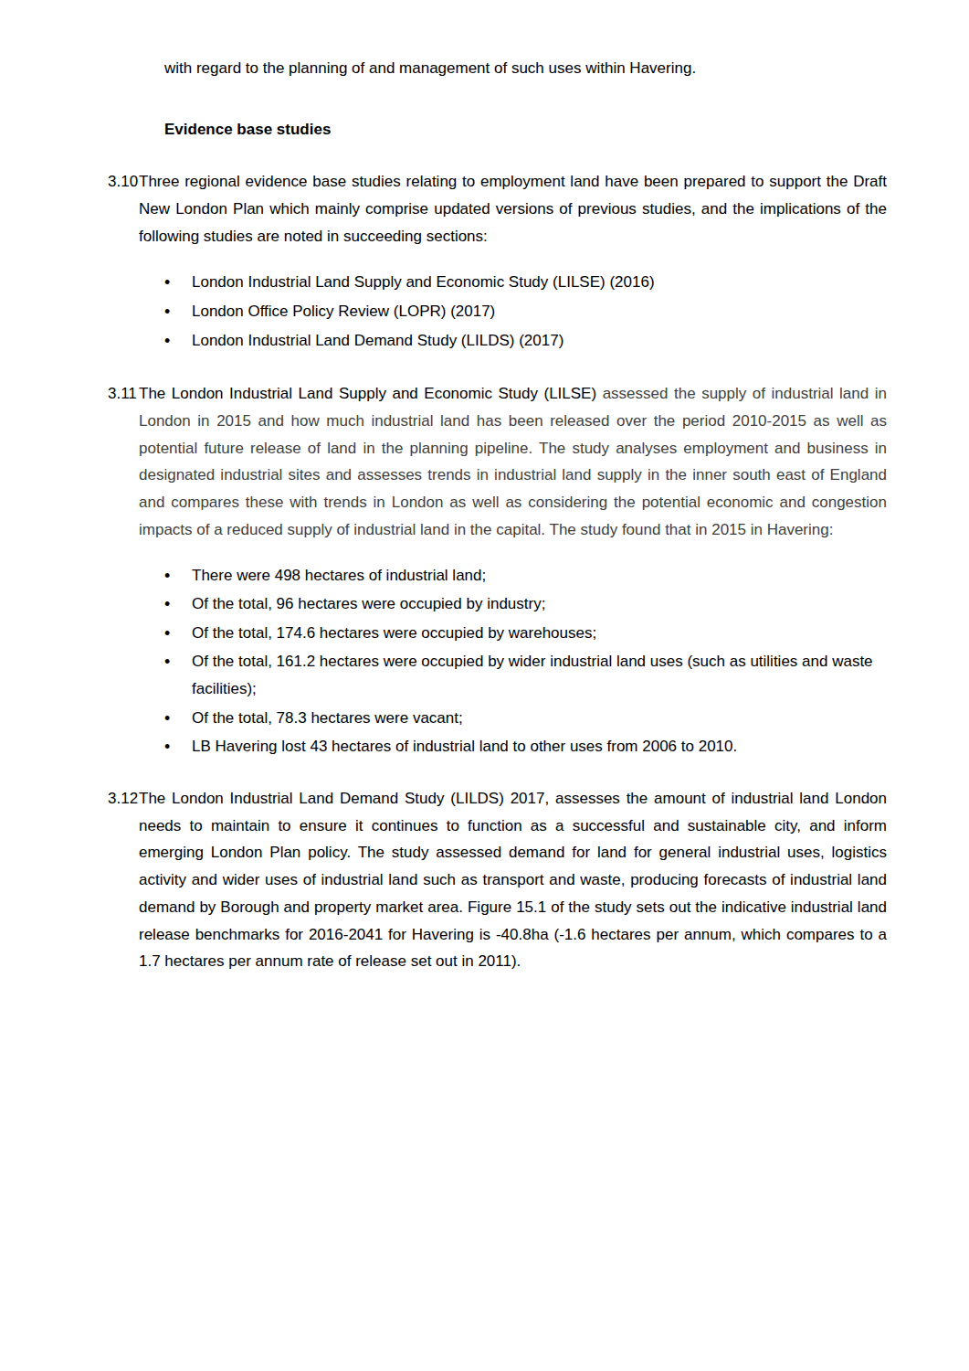with regard to the planning of and management of such uses within Havering.
Evidence base studies
3.10
Three regional evidence base studies relating to employment land have been prepared to support the Draft New London Plan which mainly comprise updated versions of previous studies, and the implications of the following studies are noted in succeeding sections:
London Industrial Land Supply and Economic Study (LILSE) (2016)
London Office Policy Review (LOPR) (2017)
London Industrial Land Demand Study (LILDS) (2017)
3.11
The London Industrial Land Supply and Economic Study (LILSE) assessed the supply of industrial land in London in 2015 and how much industrial land has been released over the period 2010-2015 as well as potential future release of land in the planning pipeline. The study analyses employment and business in designated industrial sites and assesses trends in industrial land supply in the inner south east of England and compares these with trends in London as well as considering the potential economic and congestion impacts of a reduced supply of industrial land in the capital. The study found that in 2015 in Havering:
There were 498 hectares of industrial land;
Of the total, 96 hectares were occupied by industry;
Of the total, 174.6 hectares were occupied by warehouses;
Of the total, 161.2 hectares were occupied by wider industrial land uses (such as utilities and waste facilities);
Of the total, 78.3 hectares were vacant;
LB Havering lost 43 hectares of industrial land to other uses from 2006 to 2010.
3.12
The London Industrial Land Demand Study (LILDS) 2017, assesses the amount of industrial land London needs to maintain to ensure it continues to function as a successful and sustainable city, and inform emerging London Plan policy. The study assessed demand for land for general industrial uses, logistics activity and wider uses of industrial land such as transport and waste, producing forecasts of industrial land demand by Borough and property market area. Figure 15.1 of the study sets out the indicative industrial land release benchmarks for 2016-2041 for Havering is -40.8ha (-1.6 hectares per annum, which compares to a 1.7 hectares per annum rate of release set out in 2011).